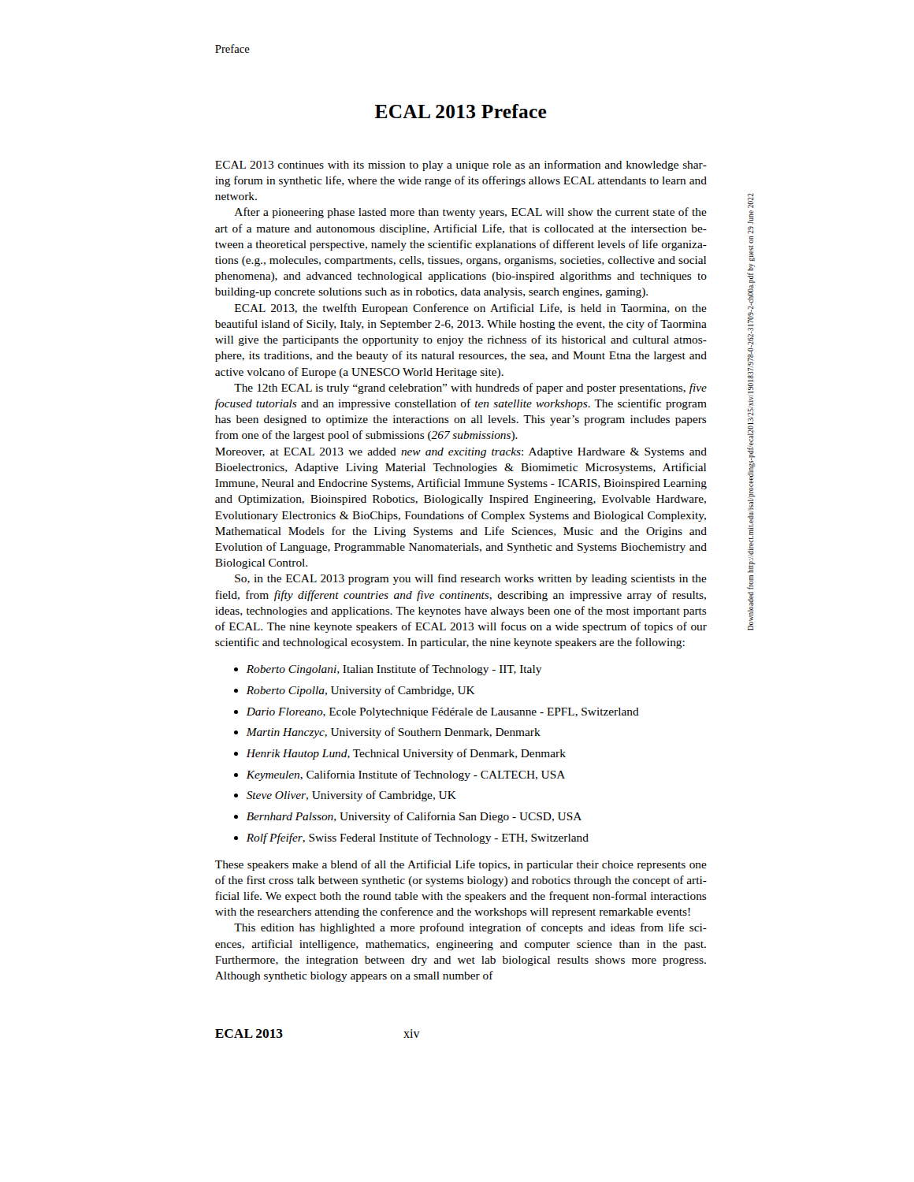Downloaded from http://direct.mit.edu/isal/proceedings-pdf/ecal2013/25/xiv/1901837/978-0-262-31709-2-ch00a.pdf by guest on 29 June 2022
Preface
ECAL 2013 Preface
ECAL 2013 continues with its mission to play a unique role as an information and knowledge sharing forum in synthetic life, where the wide range of its offerings allows ECAL attendants to learn and network.
After a pioneering phase lasted more than twenty years, ECAL will show the current state of the art of a mature and autonomous discipline, Artificial Life, that is collocated at the intersection between a theoretical perspective, namely the scientific explanations of different levels of life organizations (e.g., molecules, compartments, cells, tissues, organs, organisms, societies, collective and social phenomena), and advanced technological applications (bio-inspired algorithms and techniques to building-up concrete solutions such as in robotics, data analysis, search engines, gaming).
ECAL 2013, the twelfth European Conference on Artificial Life, is held in Taormina, on the beautiful island of Sicily, Italy, in September 2-6, 2013. While hosting the event, the city of Taormina will give the participants the opportunity to enjoy the richness of its historical and cultural atmosphere, its traditions, and the beauty of its natural resources, the sea, and Mount Etna the largest and active volcano of Europe (a UNESCO World Heritage site).
The 12th ECAL is truly “grand celebration” with hundreds of paper and poster presentations, five focused tutorials and an impressive constellation of ten satellite workshops. The scientific program has been designed to optimize the interactions on all levels. This year’s program includes papers from one of the largest pool of submissions (267 submissions).
Moreover, at ECAL 2013 we added new and exciting tracks: Adaptive Hardware & Systems and Bioelectronics, Adaptive Living Material Technologies & Biomimetic Microsystems, Artificial Immune, Neural and Endocrine Systems, Artificial Immune Systems - ICARIS, Bioinspired Learning and Optimization, Bioinspired Robotics, Biologically Inspired Engineering, Evolvable Hardware, Evolutionary Electronics & BioChips, Foundations of Complex Systems and Biological Complexity, Mathematical Models for the Living Systems and Life Sciences, Music and the Origins and Evolution of Language, Programmable Nanomaterials, and Synthetic and Systems Biochemistry and Biological Control.
So, in the ECAL 2013 program you will find research works written by leading scientists in the field, from fifty different countries and five continents, describing an impressive array of results, ideas, technologies and applications. The keynotes have always been one of the most important parts of ECAL. The nine keynote speakers of ECAL 2013 will focus on a wide spectrum of topics of our scientific and technological ecosystem. In particular, the nine keynote speakers are the following:
Roberto Cingolani, Italian Institute of Technology - IIT, Italy
Roberto Cipolla, University of Cambridge, UK
Dario Floreano, Ecole Polytechnique Fédérale de Lausanne - EPFL, Switzerland
Martin Hanczyc, University of Southern Denmark, Denmark
Henrik Hautop Lund, Technical University of Denmark, Denmark
Keymeulen, California Institute of Technology - CALTECH, USA
Steve Oliver, University of Cambridge, UK
Bernhard Palsson, University of California San Diego - UCSD, USA
Rolf Pfeifer, Swiss Federal Institute of Technology - ETH, Switzerland
These speakers make a blend of all the Artificial Life topics, in particular their choice represents one of the first cross talk between synthetic (or systems biology) and robotics through the concept of artificial life. We expect both the round table with the speakers and the frequent non-formal interactions with the researchers attending the conference and the workshops will represent remarkable events!
This edition has highlighted a more profound integration of concepts and ideas from life sciences, artificial intelligence, mathematics, engineering and computer science than in the past. Furthermore, the integration between dry and wet lab biological results shows more progress. Although synthetic biology appears on a small number of
ECAL 2013 xiv